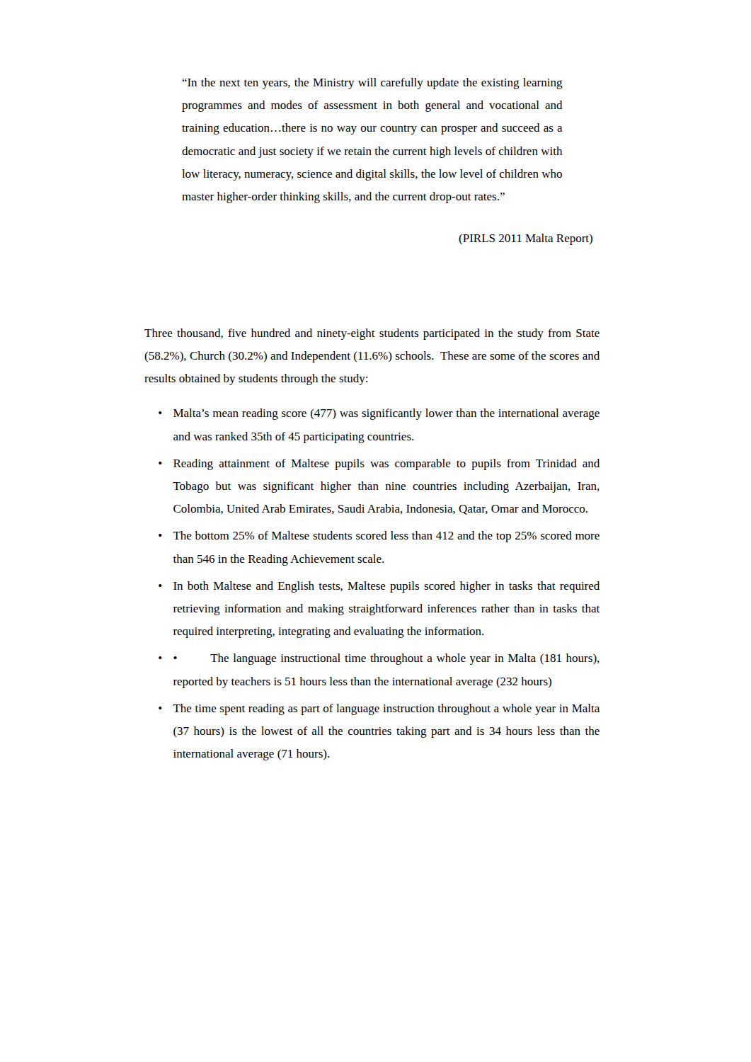“In the next ten years, the Ministry will carefully update the existing learning programmes and modes of assessment in both general and vocational and training education…there is no way our country can prosper and succeed as a democratic and just society if we retain the current high levels of children with low literacy, numeracy, science and digital skills, the low level of children who master higher-order thinking skills, and the current drop-out rates.”
(PIRLS 2011 Malta Report)
Three thousand, five hundred and ninety-eight students participated in the study from State (58.2%), Church (30.2%) and Independent (11.6%) schools. These are some of the scores and results obtained by students through the study:
Malta’s mean reading score (477) was significantly lower than the international average and was ranked 35th of 45 participating countries.
Reading attainment of Maltese pupils was comparable to pupils from Trinidad and Tobago but was significant higher than nine countries including Azerbaijan, Iran, Colombia, United Arab Emirates, Saudi Arabia, Indonesia, Qatar, Omar and Morocco.
The bottom 25% of Maltese students scored less than 412 and the top 25% scored more than 546 in the Reading Achievement scale.
In both Maltese and English tests, Maltese pupils scored higher in tasks that required retrieving information and making straightforward inferences rather than in tasks that required interpreting, integrating and evaluating the information.
•The language instructional time throughout a whole year in Malta (181 hours), reported by teachers is 51 hours less than the international average (232 hours)
The time spent reading as part of language instruction throughout a whole year in Malta (37 hours) is the lowest of all the countries taking part and is 34 hours less than the international average (71 hours).